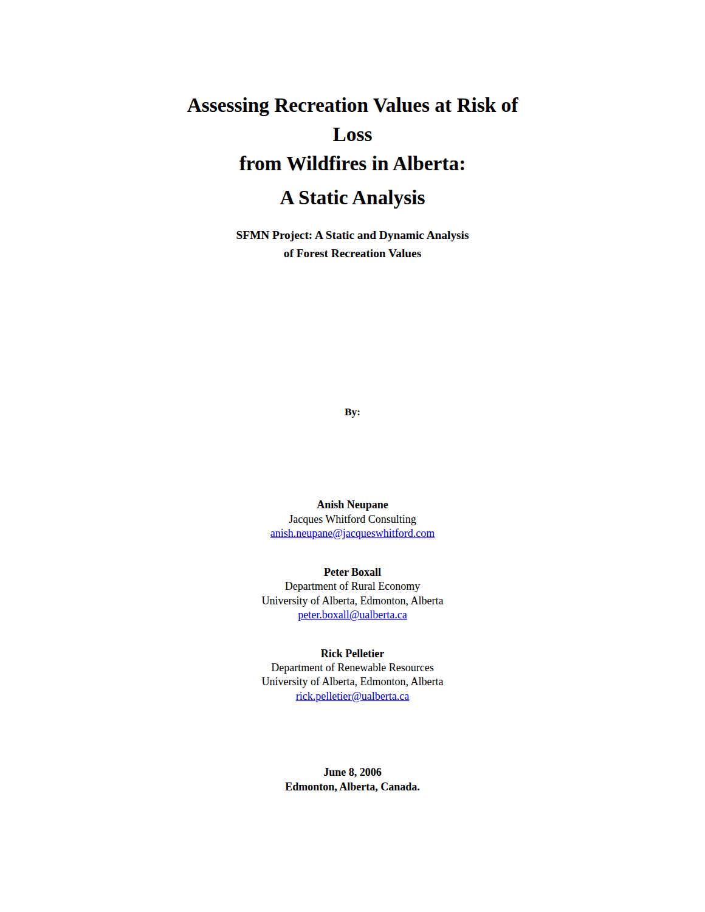Assessing Recreation Values at Risk of Loss from Wildfires in Alberta:
A Static Analysis
SFMN Project: A Static and Dynamic Analysis
of Forest Recreation Values
By:
Anish Neupane
Jacques Whitford Consulting
anish.neupane@jacqueswhitford.com
Peter Boxall
Department of Rural Economy
University of Alberta, Edmonton, Alberta
peter.boxall@ualberta.ca
Rick Pelletier
Department of Renewable Resources
University of Alberta, Edmonton, Alberta
rick.pelletier@ualberta.ca
June 8, 2006
Edmonton, Alberta, Canada.